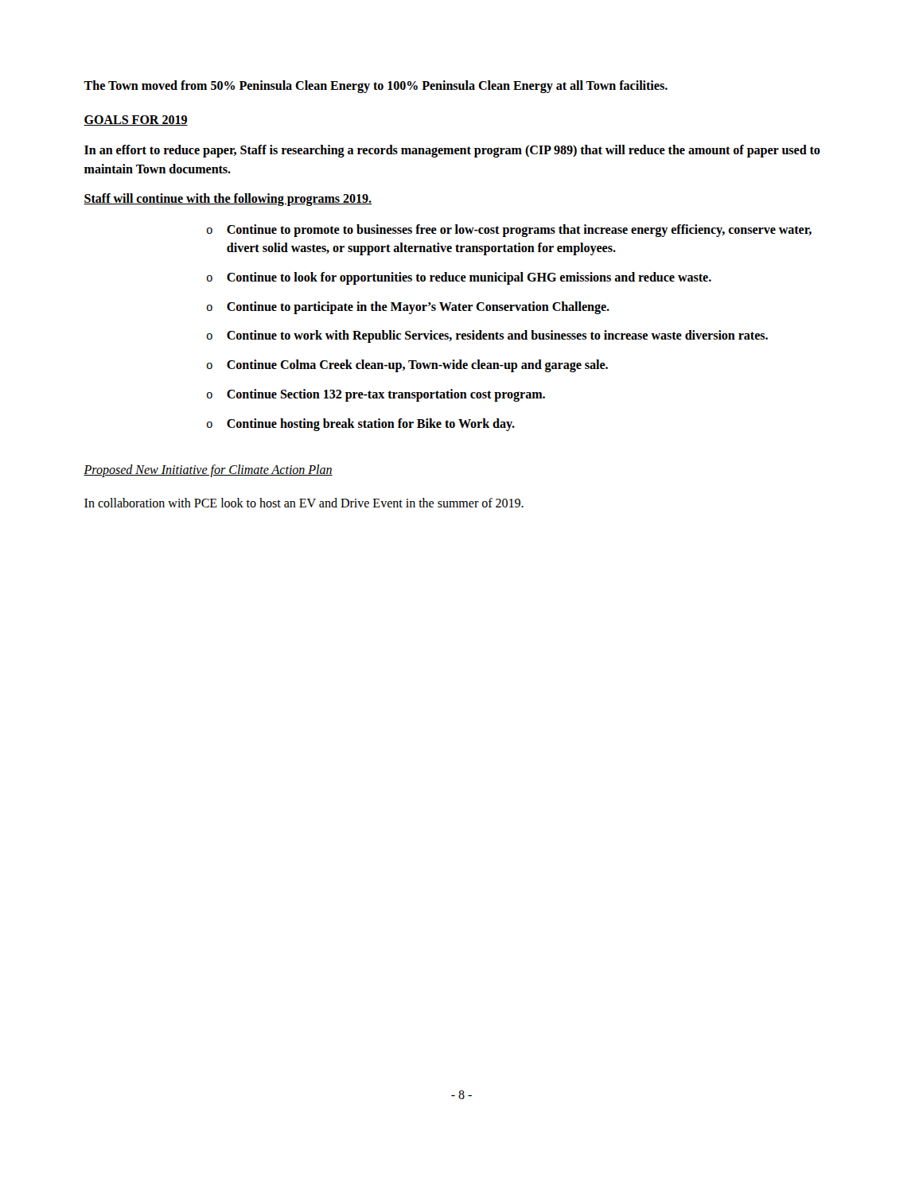The Town moved from 50% Peninsula Clean Energy to 100% Peninsula Clean Energy at all Town facilities.
GOALS FOR 2019
In an effort to reduce paper, Staff is researching a records management program (CIP 989) that will reduce the amount of paper used to maintain Town documents.
Staff will continue with the following programs 2019.
Continue to promote to businesses free or low-cost programs that increase energy efficiency, conserve water, divert solid wastes, or support alternative transportation for employees.
Continue to look for opportunities to reduce municipal GHG emissions and reduce waste.
Continue to participate in the Mayor’s Water Conservation Challenge.
Continue to work with Republic Services, residents and businesses to increase waste diversion rates.
Continue Colma Creek clean-up, Town-wide clean-up and garage sale.
Continue Section 132 pre-tax transportation cost program.
Continue hosting break station for Bike to Work day.
Proposed New Initiative for Climate Action Plan
In collaboration with PCE look to host an EV and Drive Event in the summer of 2019.
- 8 -